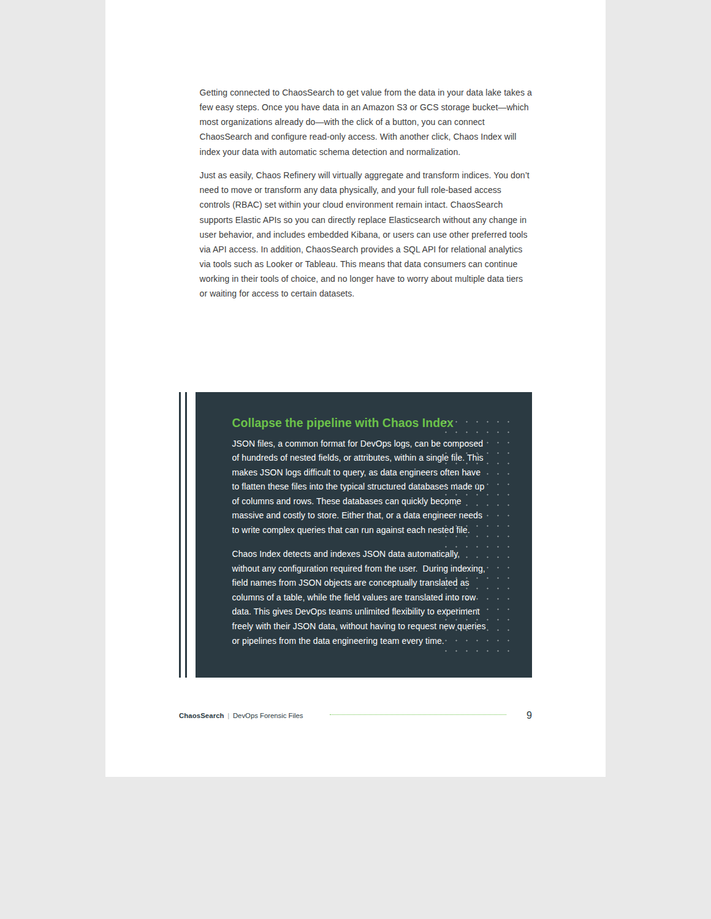Getting connected to ChaosSearch to get value from the data in your data lake takes a few easy steps. Once you have data in an Amazon S3 or GCS storage bucket—which most organizations already do—with the click of a button, you can connect ChaosSearch and configure read-only access. With another click, Chaos Index will index your data with automatic schema detection and normalization.
Just as easily, Chaos Refinery will virtually aggregate and transform indices. You don’t need to move or transform any data physically, and your full role-based access controls (RBAC) set within your cloud environment remain intact. ChaosSearch supports Elastic APIs so you can directly replace Elasticsearch without any change in user behavior, and includes embedded Kibana, or users can use other preferred tools via API access. In addition, ChaosSearch provides a SQL API for relational analytics via tools such as Looker or Tableau. This means that data consumers can continue working in their tools of choice, and no longer have to worry about multiple data tiers or waiting for access to certain datasets.
Collapse the pipeline with Chaos Index
JSON files, a common format for DevOps logs, can be composed of hundreds of nested fields, or attributes, within a single file. This makes JSON logs difficult to query, as data engineers often have to flatten these files into the typical structured databases made up of columns and rows. These databases can quickly become massive and costly to store. Either that, or a data engineer needs to write complex queries that can run against each nested file.
Chaos Index detects and indexes JSON data automatically, without any configuration required from the user. During indexing, field names from JSON objects are conceptually translated as columns of a table, while the field values are translated into row data. This gives DevOps teams unlimited flexibility to experiment freely with their JSON data, without having to request new queries or pipelines from the data engineering team every time.
ChaosSearch | DevOps Forensic Files 9